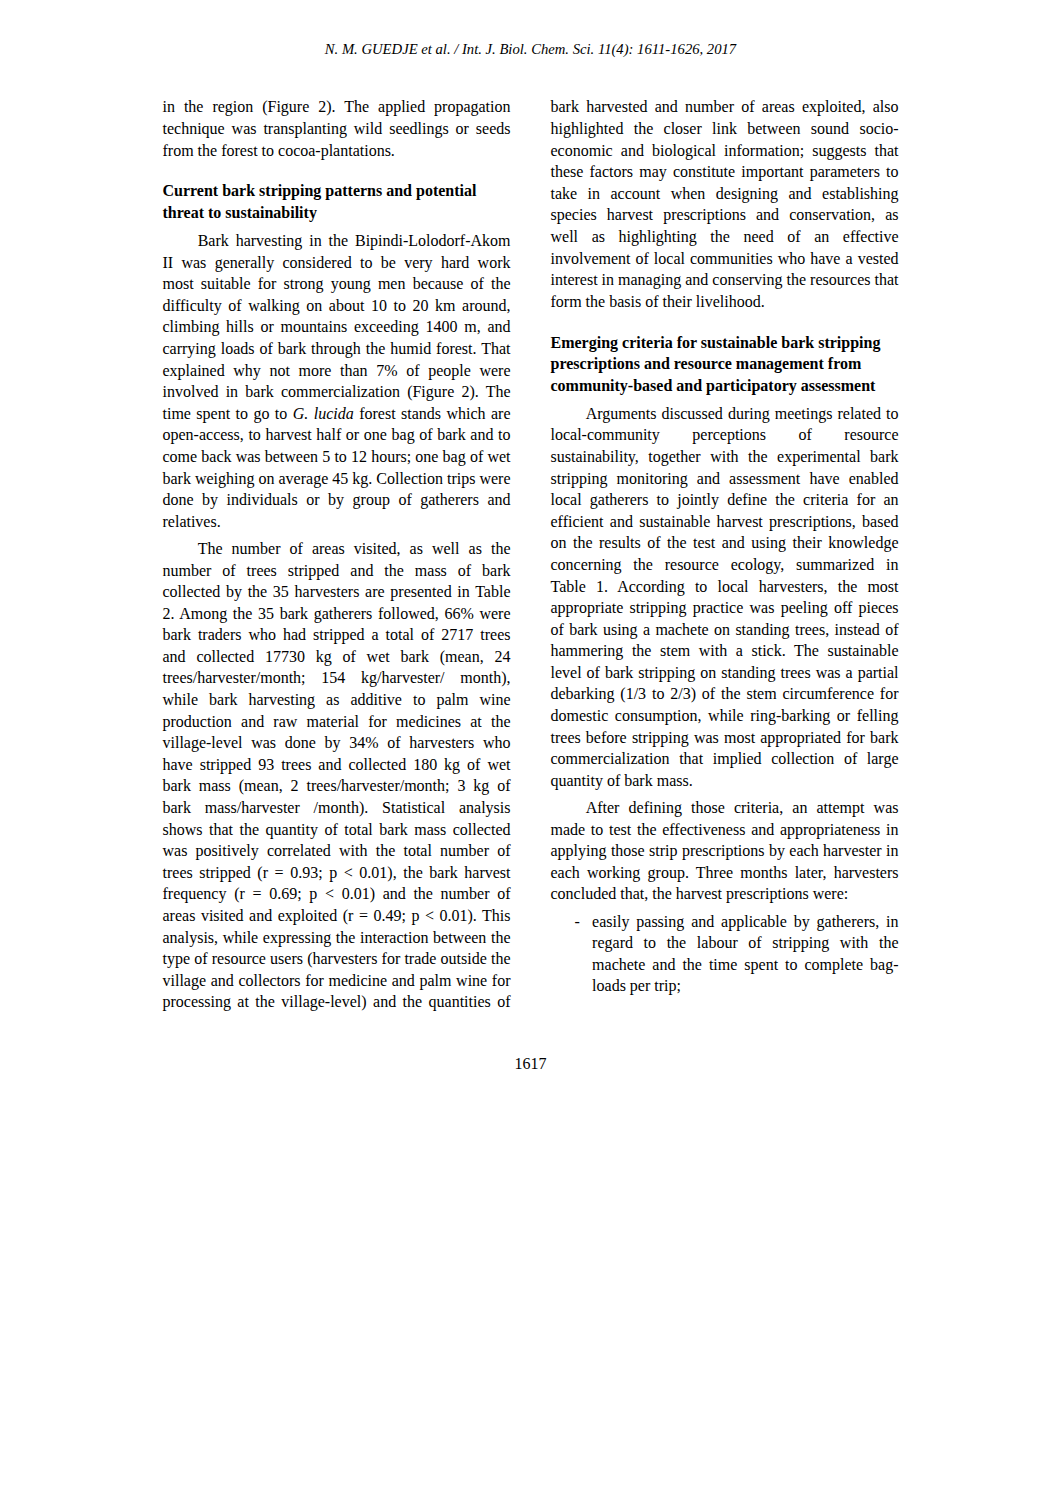N. M. GUEDJE et al. / Int. J. Biol. Chem. Sci. 11(4): 1611-1626, 2017
in the region (Figure 2). The applied propagation technique was transplanting wild seedlings or seeds from the forest to cocoa-plantations.
Current bark stripping patterns and potential threat to sustainability
Bark harvesting in the Bipindi-Lolodorf-Akom II was generally considered to be very hard work most suitable for strong young men because of the difficulty of walking on about 10 to 20 km around, climbing hills or mountains exceeding 1400 m, and carrying loads of bark through the humid forest. That explained why not more than 7% of people were involved in bark commercialization (Figure 2). The time spent to go to G. lucida forest stands which are open-access, to harvest half or one bag of bark and to come back was between 5 to 12 hours; one bag of wet bark weighing on average 45 kg. Collection trips were done by individuals or by group of gatherers and relatives.
The number of areas visited, as well as the number of trees stripped and the mass of bark collected by the 35 harvesters are presented in Table 2. Among the 35 bark gatherers followed, 66% were bark traders who had stripped a total of 2717 trees and collected 17730 kg of wet bark (mean, 24 trees/harvester/month; 154 kg/harvester/ month), while bark harvesting as additive to palm wine production and raw material for medicines at the village-level was done by 34% of harvesters who have stripped 93 trees and collected 180 kg of wet bark mass (mean, 2 trees/harvester/month; 3 kg of bark mass/harvester /month). Statistical analysis shows that the quantity of total bark mass collected was positively correlated with the total number of trees stripped (r = 0.93; p < 0.01), the bark harvest frequency (r = 0.69; p < 0.01) and the number of areas visited and exploited (r = 0.49; p < 0.01). This analysis, while expressing the interaction between the type of resource users (harvesters for trade outside the village and collectors for medicine and palm wine for processing at the village-level) and the quantities of bark harvested and number of areas exploited, also highlighted the closer link between sound socio-economic and biological information; suggests that these factors may constitute important parameters to take in account when designing and establishing species harvest prescriptions and conservation, as well as highlighting the need of an effective involvement of local communities who have a vested interest in managing and conserving the resources that form the basis of their livelihood.
Emerging criteria for sustainable bark stripping prescriptions and resource management from community-based and participatory assessment
Arguments discussed during meetings related to local-community perceptions of resource sustainability, together with the experimental bark stripping monitoring and assessment have enabled local gatherers to jointly define the criteria for an efficient and sustainable harvest prescriptions, based on the results of the test and using their knowledge concerning the resource ecology, summarized in Table 1. According to local harvesters, the most appropriate stripping practice was peeling off pieces of bark using a machete on standing trees, instead of hammering the stem with a stick. The sustainable level of bark stripping on standing trees was a partial debarking (1/3 to 2/3) of the stem circumference for domestic consumption, while ring-barking or felling trees before stripping was most appropriated for bark commercialization that implied collection of large quantity of bark mass.
After defining those criteria, an attempt was made to test the effectiveness and appropriateness in applying those strip prescriptions by each harvester in each working group. Three months later, harvesters concluded that, the harvest prescriptions were:
easily passing and applicable by gatherers, in regard to the labour of stripping with the machete and the time spent to complete bag-loads per trip;
1617